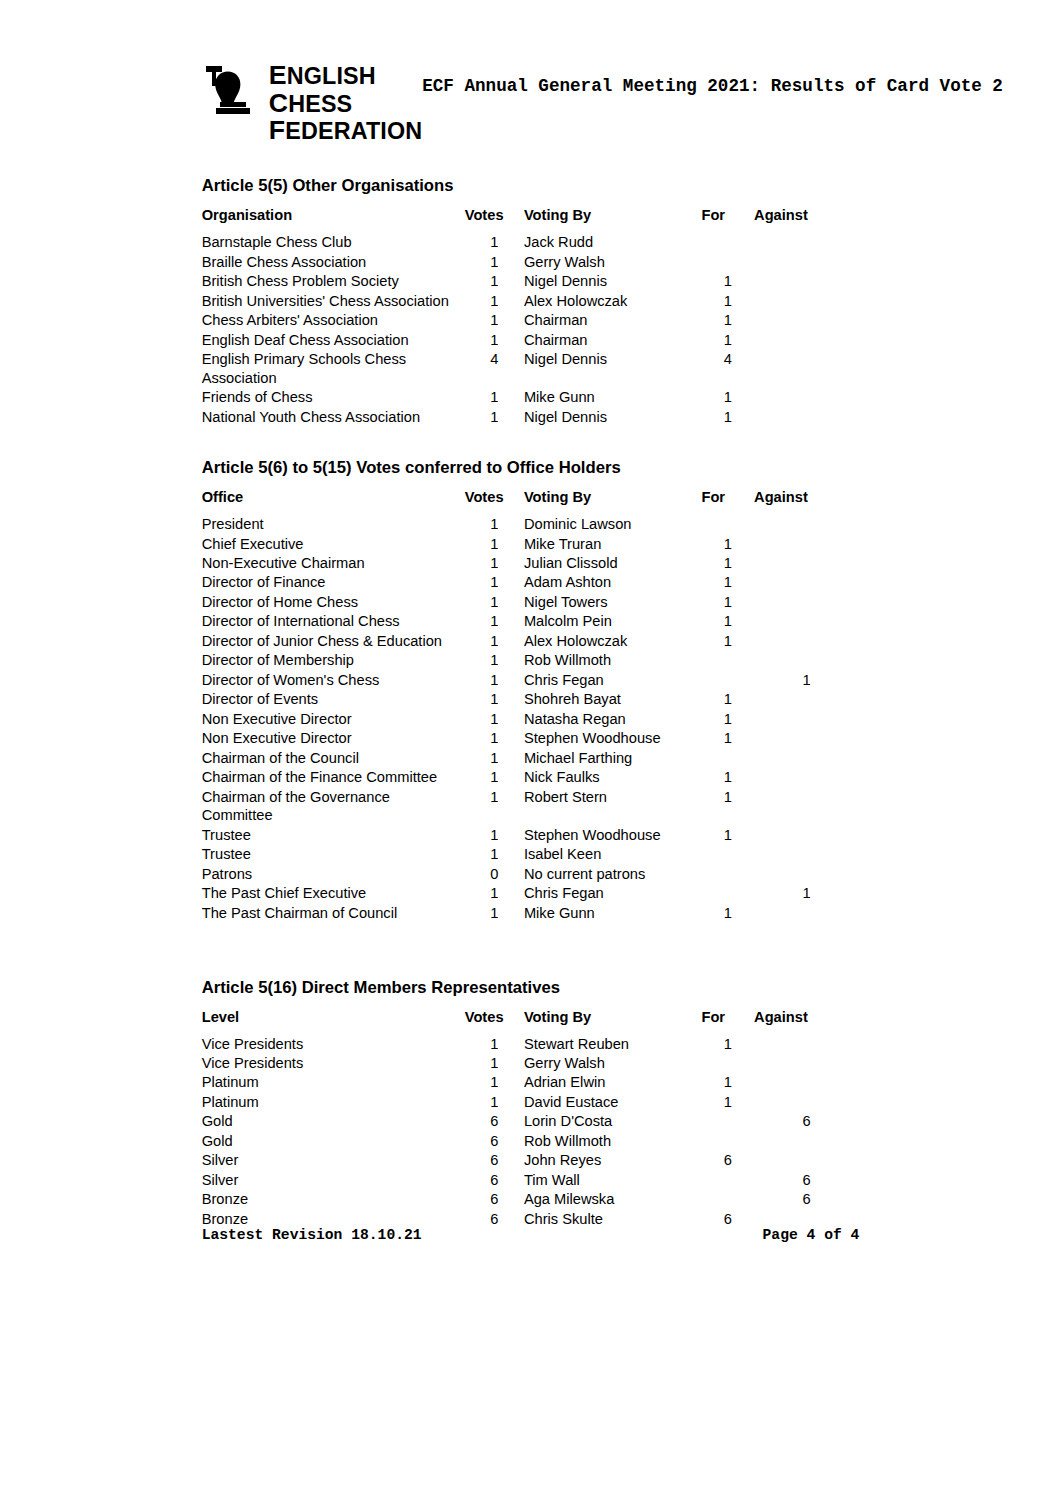ENGLISH
CHESS
FEDERATION
ECF Annual General Meeting 2021: Results of Card Vote 2
Article 5(5) Other Organisations
| Organisation | Votes | Voting By | For | Against |
| --- | --- | --- | --- | --- |
| Barnstaple Chess Club | 1 | Jack Rudd | | |
| Braille Chess Association | 1 | Gerry Walsh | | |
| British Chess Problem Society | 1 | Nigel Dennis | 1 | |
| British Universities' Chess Association | 1 | Alex Holowczak | 1 | |
| Chess Arbiters' Association | 1 | Chairman | 1 | |
| English Deaf Chess Association | 1 | Chairman | 1 | |
| English Primary Schools Chess Association | 4 | Nigel Dennis | 4 | |
| Friends of Chess | 1 | Mike Gunn | 1 | |
| National Youth Chess Association | 1 | Nigel Dennis | 1 | |
Article 5(6) to 5(15) Votes conferred to Office Holders
| Office | Votes | Voting By | For | Against |
| --- | --- | --- | --- | --- |
| President | 1 | Dominic Lawson | | |
| Chief Executive | 1 | Mike Truran | 1 | |
| Non-Executive Chairman | 1 | Julian Clissold | 1 | |
| Director of Finance | 1 | Adam Ashton | 1 | |
| Director of Home Chess | 1 | Nigel Towers | 1 | |
| Director of International Chess | 1 | Malcolm Pein | 1 | |
| Director of Junior Chess & Education | 1 | Alex Holowczak | 1 | |
| Director of Membership | 1 | Rob Willmoth | | |
| Director of Women's Chess | 1 | Chris Fegan | | 1 |
| Director of Events | 1 | Shohreh Bayat | 1 | |
| Non Executive Director | 1 | Natasha Regan | 1 | |
| Non Executive Director | 1 | Stephen Woodhouse | 1 | |
| Chairman of the Council | 1 | Michael Farthing | | |
| Chairman of the Finance Committee | 1 | Nick Faulks | 1 | |
| Chairman of the Governance Committee | 1 | Robert Stern | 1 | |
| Trustee | 1 | Stephen Woodhouse | 1 | |
| Trustee | 1 | Isabel Keen | | |
| Patrons | 0 | No current patrons | | |
| The Past Chief Executive | 1 | Chris Fegan | | 1 |
| The Past Chairman of Council | 1 | Mike Gunn | 1 | |
Article 5(16) Direct Members Representatives
| Level | Votes | Voting By | For | Against |
| --- | --- | --- | --- | --- |
| Vice Presidents | 1 | Stewart Reuben | 1 | |
| Vice Presidents | 1 | Gerry Walsh | | |
| Platinum | 1 | Adrian Elwin | 1 | |
| Platinum | 1 | David Eustace | 1 | |
| Gold | 6 | Lorin D'Costa | | 6 |
| Gold | 6 | Rob Willmoth | | |
| Silver | 6 | John Reyes | 6 | |
| Silver | 6 | Tim Wall | | 6 |
| Bronze | 6 | Aga Milewska | | 6 |
| Bronze | 6 | Chris Skulte | 6 | |
Lastest Revision 18.10.21
Page 4 of 4